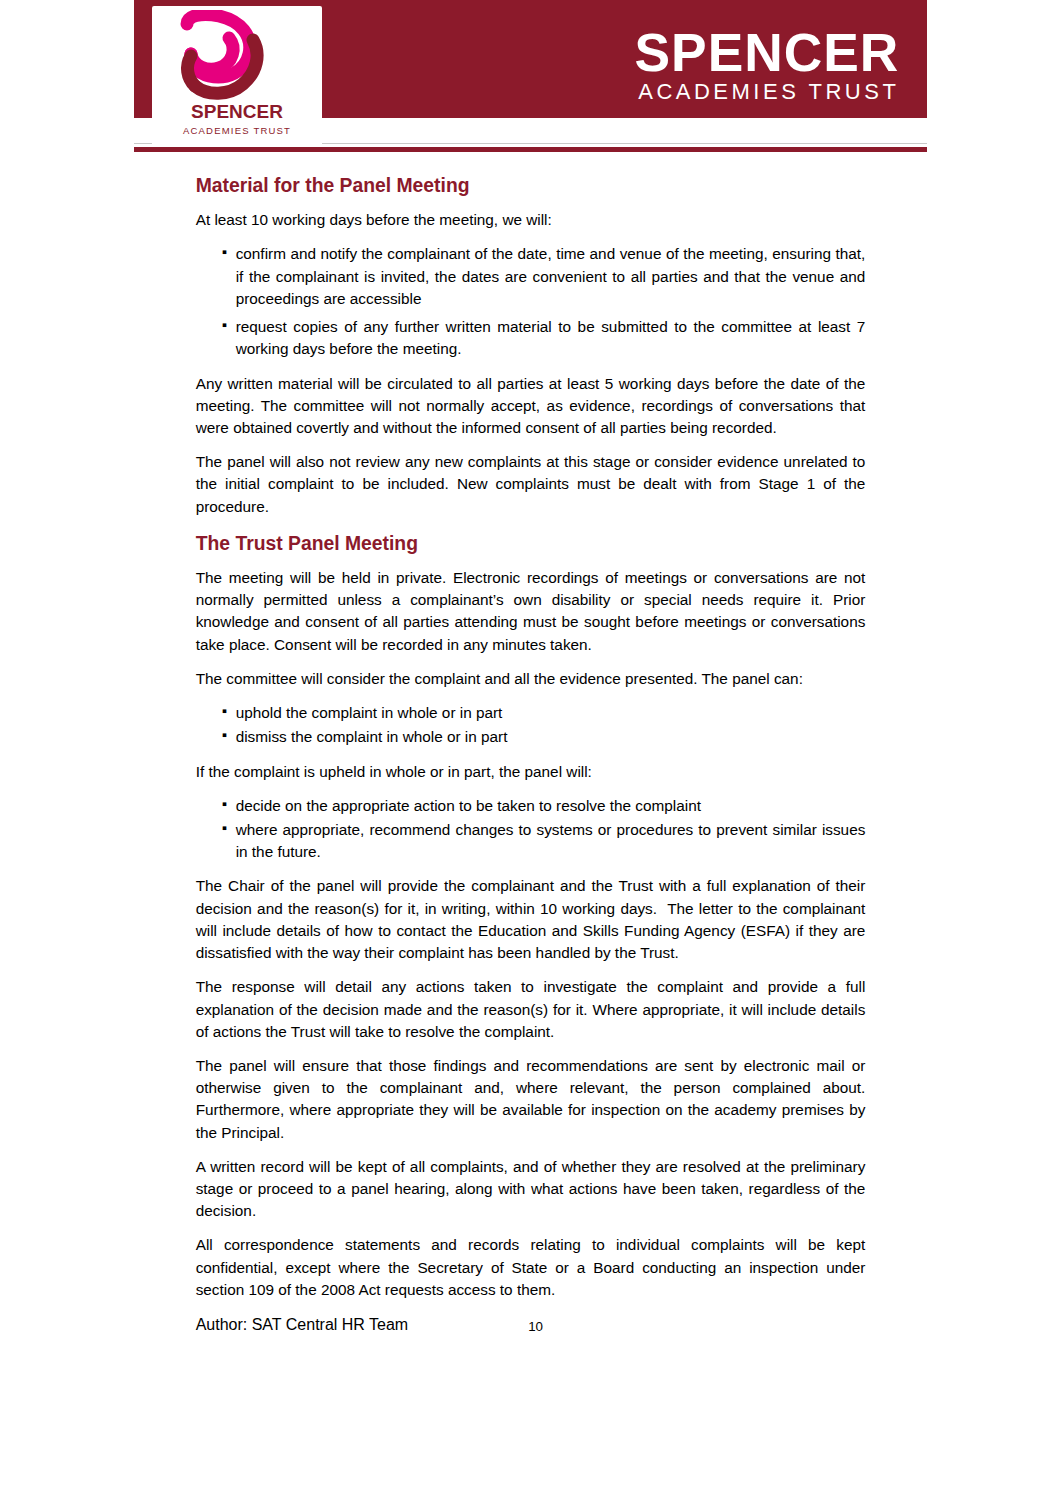SPENCER ACADEMIES TRUST
SPENCER
ACADEMIES TRUST
Material for the Panel Meeting
At least 10 working days before the meeting, we will:
confirm and notify the complainant of the date, time and venue of the meeting, ensuring that, if the complainant is invited, the dates are convenient to all parties and that the venue and proceedings are accessible
request copies of any further written material to be submitted to the committee at least 7 working days before the meeting.
Any written material will be circulated to all parties at least 5 working days before the date of the meeting. The committee will not normally accept, as evidence, recordings of conversations that were obtained covertly and without the informed consent of all parties being recorded.
The panel will also not review any new complaints at this stage or consider evidence unrelated to the initial complaint to be included. New complaints must be dealt with from Stage 1 of the procedure.
The Trust Panel Meeting
The meeting will be held in private. Electronic recordings of meetings or conversations are not normally permitted unless a complainant’s own disability or special needs require it. Prior knowledge and consent of all parties attending must be sought before meetings or conversations take place. Consent will be recorded in any minutes taken.
The committee will consider the complaint and all the evidence presented. The panel can:
uphold the complaint in whole or in part
dismiss the complaint in whole or in part
If the complaint is upheld in whole or in part, the panel will:
decide on the appropriate action to be taken to resolve the complaint
where appropriate, recommend changes to systems or procedures to prevent similar issues in the future.
The Chair of the panel will provide the complainant and the Trust with a full explanation of their decision and the reason(s) for it, in writing, within 10 working days. The letter to the complainant will include details of how to contact the Education and Skills Funding Agency (ESFA) if they are dissatisfied with the way their complaint has been handled by the Trust.
The response will detail any actions taken to investigate the complaint and provide a full explanation of the decision made and the reason(s) for it. Where appropriate, it will include details of actions the Trust will take to resolve the complaint.
The panel will ensure that those findings and recommendations are sent by electronic mail or otherwise given to the complainant and, where relevant, the person complained about. Furthermore, where appropriate they will be available for inspection on the academy premises by the Principal.
A written record will be kept of all complaints, and of whether they are resolved at the preliminary stage or proceed to a panel hearing, along with what actions have been taken, regardless of the decision.
All correspondence statements and records relating to individual complaints will be kept confidential, except where the Secretary of State or a Board conducting an inspection under section 109 of the 2008 Act requests access to them.
Author: SAT Central HR Team
10